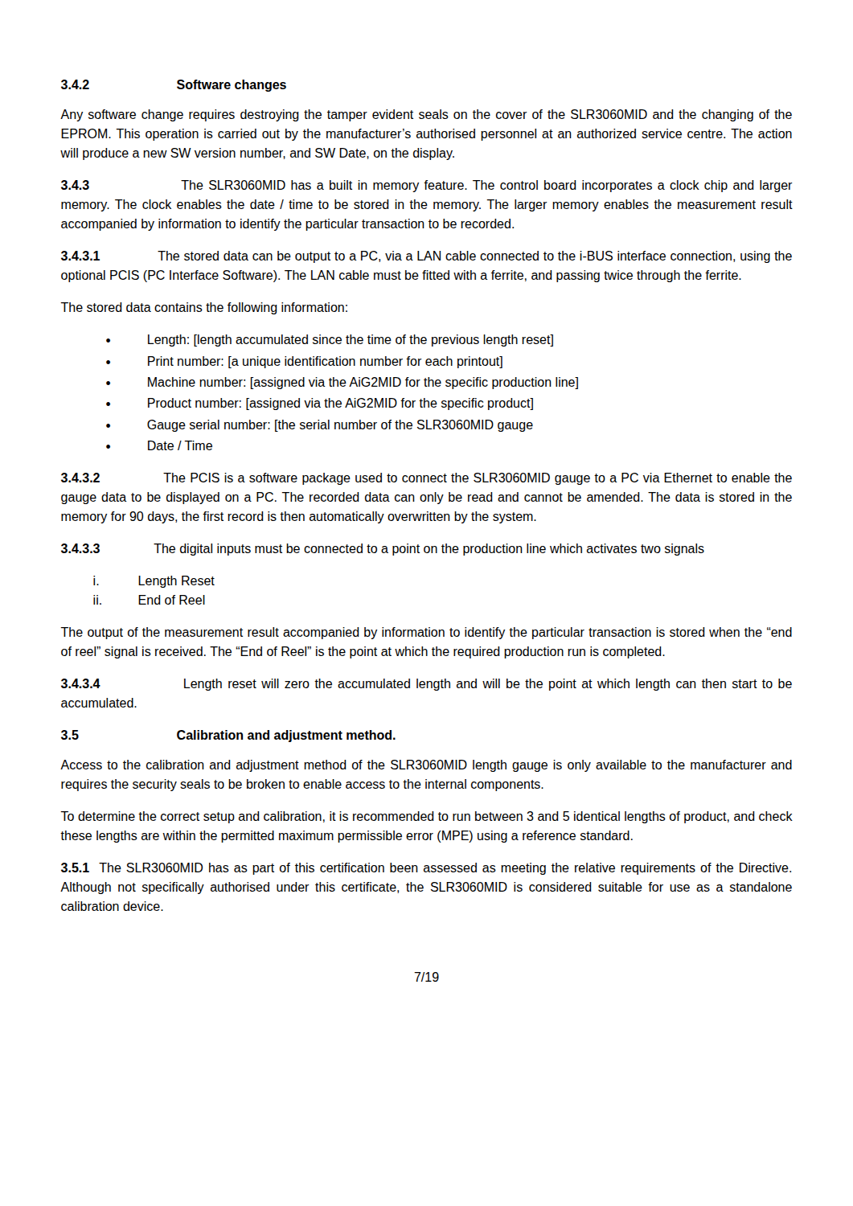3.4.2 Software changes
Any software change requires destroying the tamper evident seals on the cover of the SLR3060MID and the changing of the EPROM. This operation is carried out by the manufacturer’s authorised personnel at an authorized service centre. The action will produce a new SW version number, and SW Date, on the display.
3.4.3 The SLR3060MID has a built in memory feature. The control board incorporates a clock chip and larger memory. The clock enables the date / time to be stored in the memory. The larger memory enables the measurement result accompanied by information to identify the particular transaction to be recorded.
3.4.3.1 The stored data can be output to a PC, via a LAN cable connected to the i-BUS interface connection, using the optional PCIS (PC Interface Software). The LAN cable must be fitted with a ferrite, and passing twice through the ferrite.
The stored data contains the following information:
Length: [length accumulated since the time of the previous length reset]
Print number: [a unique identification number for each printout]
Machine number: [assigned via the AiG2MID for the specific production line]
Product number: [assigned via the AiG2MID for the specific product]
Gauge serial number: [the serial number of the SLR3060MID gauge
Date / Time
3.4.3.2 The PCIS is a software package used to connect the SLR3060MID gauge to a PC via Ethernet to enable the gauge data to be displayed on a PC. The recorded data can only be read and cannot be amended. The data is stored in the memory for 90 days, the first record is then automatically overwritten by the system.
3.4.3.3 The digital inputs must be connected to a point on the production line which activates two signals
Length Reset
End of Reel
The output of the measurement result accompanied by information to identify the particular transaction is stored when the “end of reel” signal is received. The “End of Reel” is the point at which the required production run is completed.
3.4.3.4 Length reset will zero the accumulated length and will be the point at which length can then start to be accumulated.
3.5 Calibration and adjustment method.
Access to the calibration and adjustment method of the SLR3060MID length gauge is only available to the manufacturer and requires the security seals to be broken to enable access to the internal components.
To determine the correct setup and calibration, it is recommended to run between 3 and 5 identical lengths of product, and check these lengths are within the permitted maximum permissible error (MPE) using a reference standard.
3.5.1 The SLR3060MID has as part of this certification been assessed as meeting the relative requirements of the Directive. Although not specifically authorised under this certificate, the SLR3060MID is considered suitable for use as a standalone calibration device.
7/19